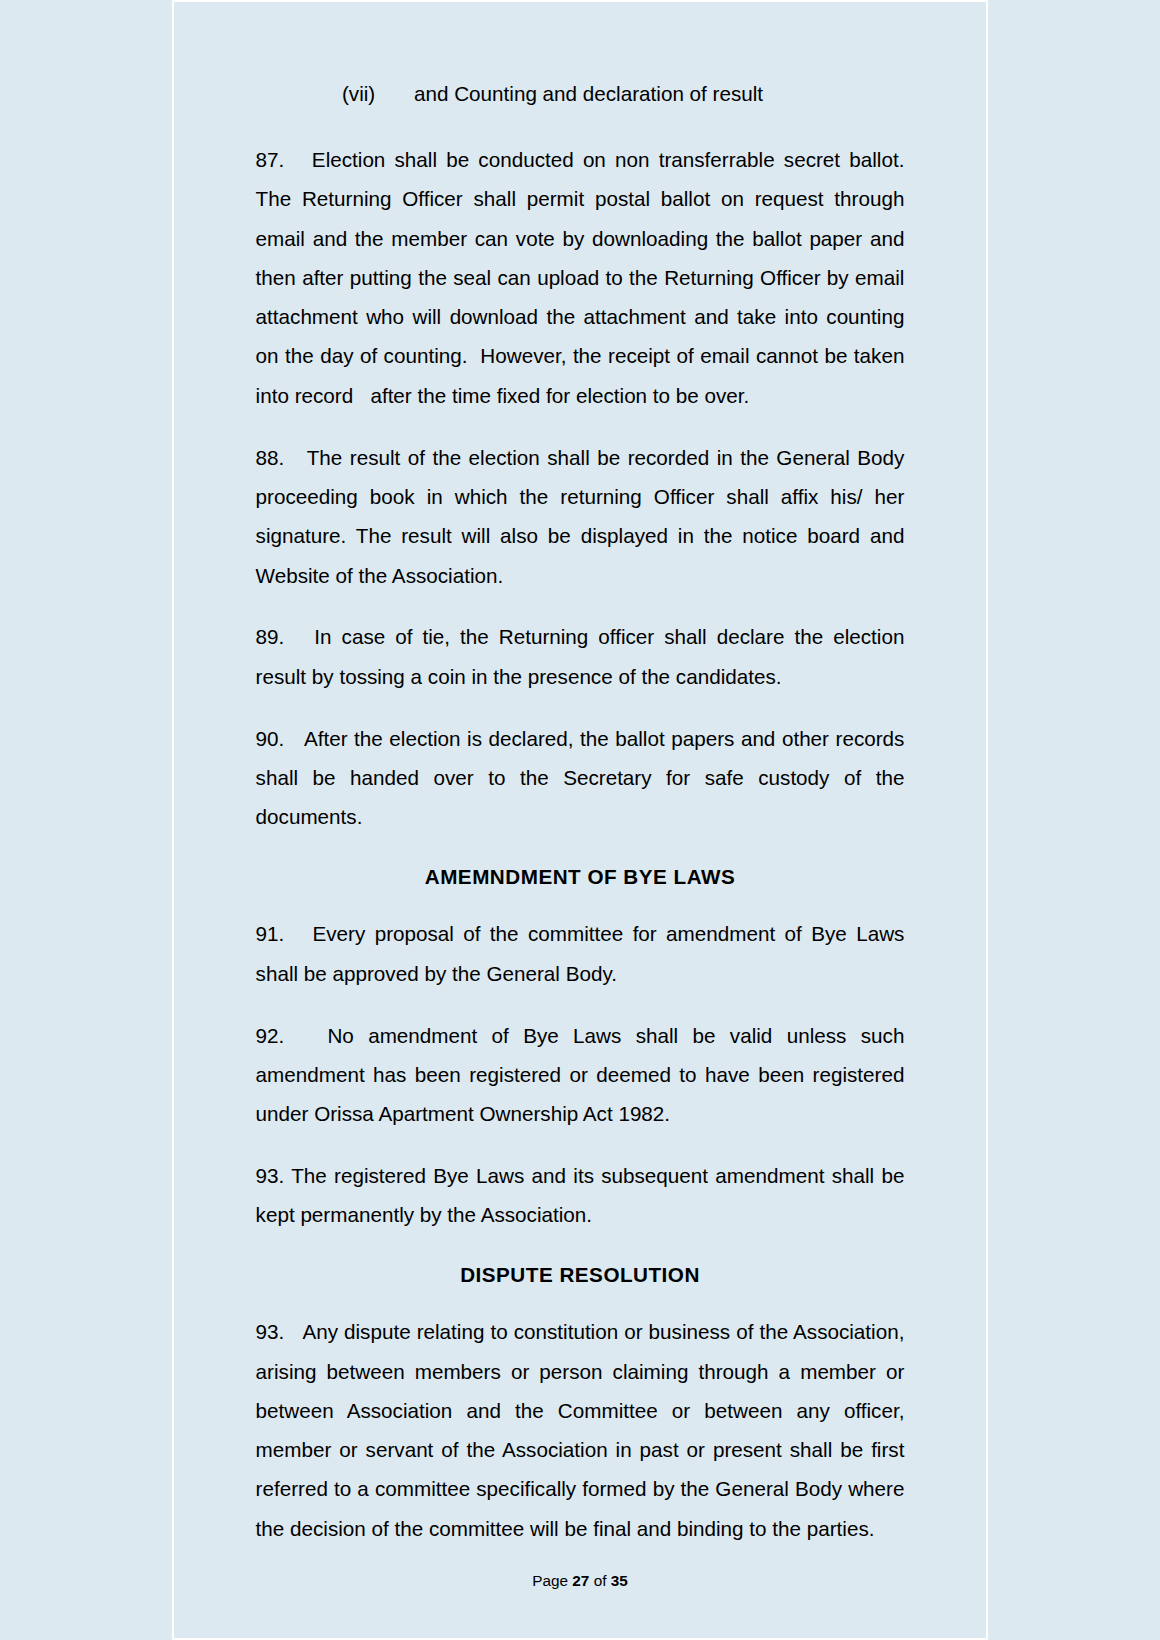(vii) and Counting and declaration of result
87. Election shall be conducted on non transferrable secret ballot. The Returning Officer shall permit postal ballot on request through email and the member can vote by downloading the ballot paper and then after putting the seal can upload to the Returning Officer by email attachment who will download the attachment and take into counting on the day of counting. However, the receipt of email cannot be taken into record after the time fixed for election to be over.
88. The result of the election shall be recorded in the General Body proceeding book in which the returning Officer shall affix his/ her signature. The result will also be displayed in the notice board and Website of the Association.
89. In case of tie, the Returning officer shall declare the election result by tossing a coin in the presence of the candidates.
90. After the election is declared, the ballot papers and other records shall be handed over to the Secretary for safe custody of the documents.
AMEMNDMENT OF BYE LAWS
91. Every proposal of the committee for amendment of Bye Laws shall be approved by the General Body.
92. No amendment of Bye Laws shall be valid unless such amendment has been registered or deemed to have been registered under Orissa Apartment Ownership Act 1982.
93. The registered Bye Laws and its subsequent amendment shall be kept permanently by the Association.
DISPUTE RESOLUTION
93. Any dispute relating to constitution or business of the Association, arising between members or person claiming through a member or between Association and the Committee or between any officer, member or servant of the Association in past or present shall be first referred to a committee specifically formed by the General Body where the decision of the committee will be final and binding to the parties.
Page 27 of 35